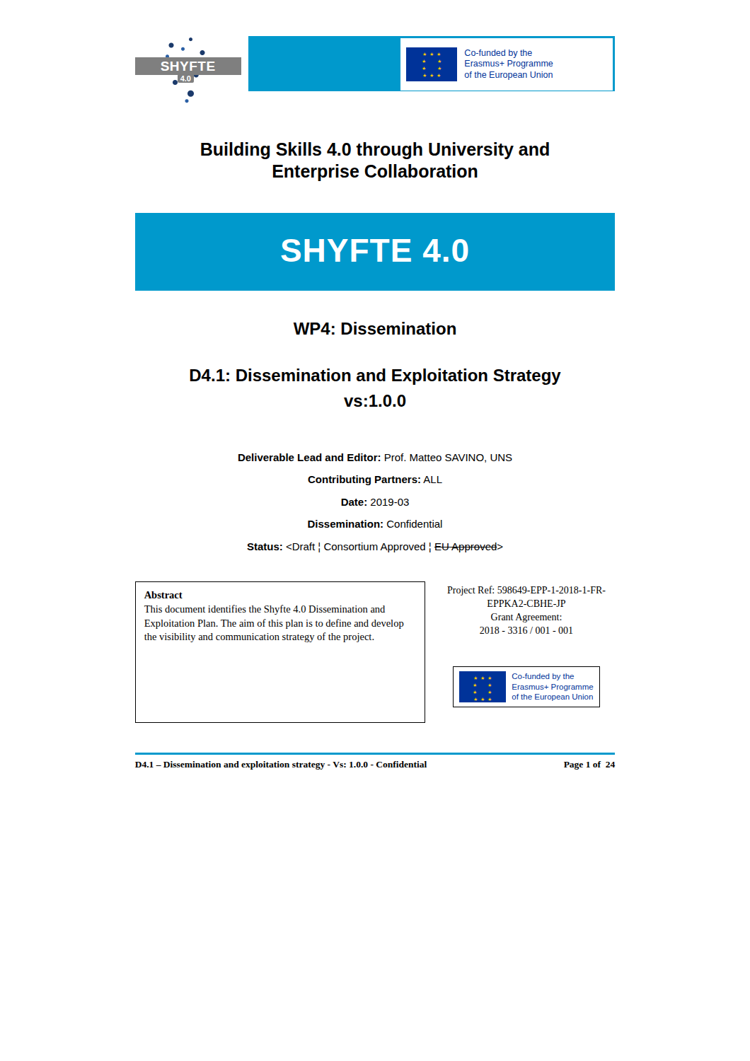SHYFTE
4.0
Co-funded by the
Erasmus+ Programme
of the European Union
Building Skills 4.0 through University and
Enterprise Collaboration
SHYFTE 4.0
WP4: Dissemination
D4.1: Dissemination and Exploitation Strategy
vs:1.0.0
Deliverable Lead and Editor: Prof. Matteo SAVINO, UNS
Contributing Partners: ALL
Date: 2019-03
Dissemination: Confidential
Status: <Draft ¦ Consortium Approved ¦ EU Approved>
Abstract
This document identifies the Shyfte 4.0 Dissemination and Exploitation Plan. The aim of this plan is to define and develop the visibility and communication strategy of the project.
Project Ref: 598649-EPP-1-2018-1-FR-EPPKA2-CBHE-JP
Grant Agreement:
2018 - 3316 / 001 - 001
Co-funded by the
Erasmus+ Programme
of the European Union
D4.1 – Dissemination and exploitation strategy - Vs: 1.0.0 - Confidential
Page 1 of 24